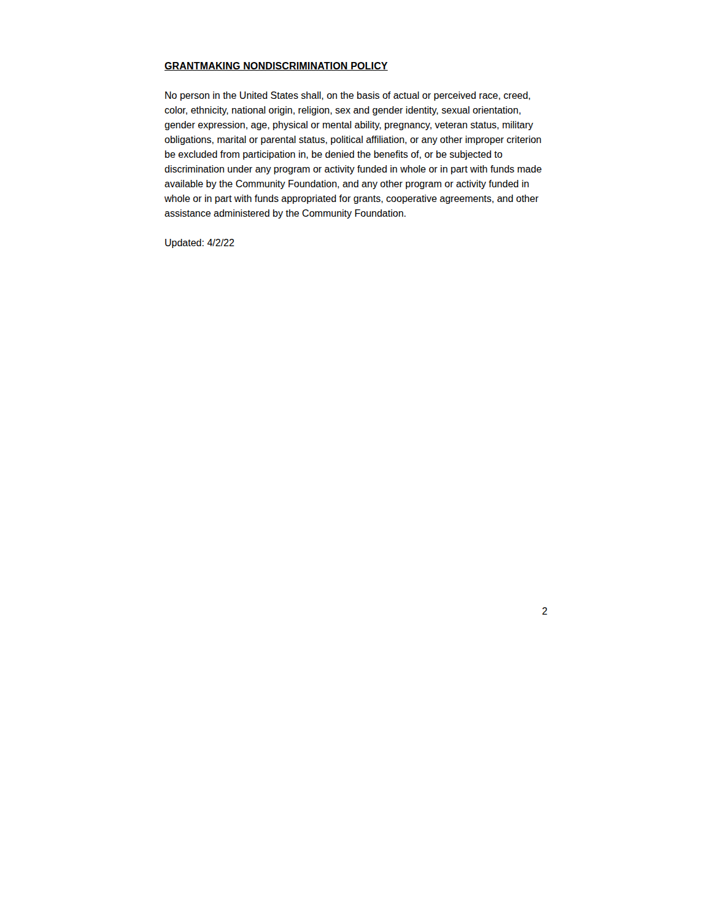Grantmaking Nondiscrimination Policy
No person in the United States shall, on the basis of actual or perceived race, creed, color, ethnicity, national origin, religion, sex and gender identity, sexual orientation, gender expression, age, physical or mental ability, pregnancy, veteran status, military obligations, marital or parental status, political affiliation, or any other improper criterion be excluded from participation in, be denied the benefits of, or be subjected to discrimination under any program or activity funded in whole or in part with funds made available by the Community Foundation, and any other program or activity funded in whole or in part with funds appropriated for grants, cooperative agreements, and other assistance administered by the Community Foundation.
Updated: 4/2/22
2